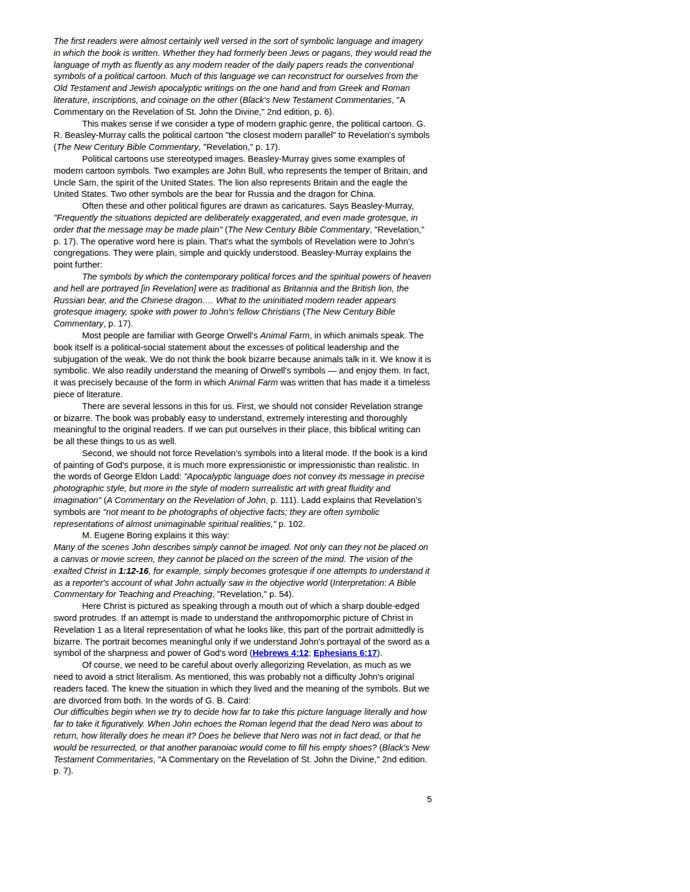The first readers were almost certainly well versed in the sort of symbolic language and imagery in which the book is written. Whether they had formerly been Jews or pagans, they would read the language of myth as fluently as any modern reader of the daily papers reads the conventional symbols of a political cartoon. Much of this language we can reconstruct for ourselves from the Old Testament and Jewish apocalyptic writings on the one hand and from Greek and Roman literature, inscriptions, and coinage on the other (Black's New Testament Commentaries, "A Commentary on the Revelation of St. John the Divine," 2nd edition, p. 6).
This makes sense if we consider a type of modern graphic genre, the political cartoon. G. R. Beasley-Murray calls the political cartoon "the closest modern parallel" to Revelation's symbols (The New Century Bible Commentary, "Revelation," p. 17).
Political cartoons use stereotyped images. Beasley-Murray gives some examples of modern cartoon symbols. Two examples are John Bull, who represents the temper of Britain, and Uncle Sam, the spirit of the United States. The lion also represents Britain and the eagle the United States. Two other symbols are the bear for Russia and the dragon for China.
Often these and other political figures are drawn as caricatures. Says Beasley-Murray, "Frequently the situations depicted are deliberately exaggerated, and even made grotesque, in order that the message may be made plain" (The New Century Bible Commentary, "Revelation," p. 17). The operative word here is plain. That's what the symbols of Revelation were to John's congregations. They were plain, simple and quickly understood. Beasley-Murray explains the point further:
The symbols by which the contemporary political forces and the spiritual powers of heaven and hell are portrayed [in Revelation] were as traditional as Britannia and the British lion, the Russian bear, and the Chinese dragon…. What to the uninitiated modern reader appears grotesque imagery, spoke with power to John's fellow Christians (The New Century Bible Commentary, p. 17).
Most people are familiar with George Orwell's Animal Farm, in which animals speak. The book itself is a political-social statement about the excesses of political leadership and the subjugation of the weak. We do not think the book bizarre because animals talk in it. We know it is symbolic. We also readily understand the meaning of Orwell's symbols — and enjoy them. In fact, it was precisely because of the form in which Animal Farm was written that has made it a timeless piece of literature.
There are several lessons in this for us. First, we should not consider Revelation strange or bizarre. The book was probably easy to understand, extremely interesting and thoroughly meaningful to the original readers. If we can put ourselves in their place, this biblical writing can be all these things to us as well.
Second, we should not force Revelation's symbols into a literal mode. If the book is a kind of painting of God's purpose, it is much more expressionistic or impressionistic than realistic. In the words of George Eldon Ladd: "Apocalyptic language does not convey its message in precise photographic style, but more in the style of modern surrealistic art with great fluidity and imagination" (A Commentary on the Revelation of John, p. 111). Ladd explains that Revelation's symbols are "not meant to be photographs of objective facts; they are often symbolic representations of almost unimaginable spiritual realities," p. 102.
M. Eugene Boring explains it this way:
Many of the scenes John describes simply cannot be imaged. Not only can they not be placed on a canvas or movie screen, they cannot be placed on the screen of the mind. The vision of the exalted Christ in 1:12-16, for example, simply becomes grotesque if one attempts to understand it as a reporter's account of what John actually saw in the objective world (Interpretation: A Bible Commentary for Teaching and Preaching, "Revelation," p. 54).
Here Christ is pictured as speaking through a mouth out of which a sharp double-edged sword protrudes. If an attempt is made to understand the anthropomorphic picture of Christ in Revelation 1 as a literal representation of what he looks like, this part of the portrait admittedly is bizarre. The portrait becomes meaningful only if we understand John's portrayal of the sword as a symbol of the sharpness and power of God's word (Hebrews 4:12; Ephesians 6:17).
Of course, we need to be careful about overly allegorizing Revelation, as much as we need to avoid a strict literalism. As mentioned, this was probably not a difficulty John's original readers faced. The knew the situation in which they lived and the meaning of the symbols. But we are divorced from both. In the words of G. B. Caird:
Our difficulties begin when we try to decide how far to take this picture language literally and how far to take it figuratively. When John echoes the Roman legend that the dead Nero was about to return, how literally does he mean it? Does he believe that Nero was not in fact dead, or that he would be resurrected, or that another paranoiac would come to fill his empty shoes? (Black's New Testament Commentaries, "A Commentary on the Revelation of St. John the Divine," 2nd edition. p. 7).
5